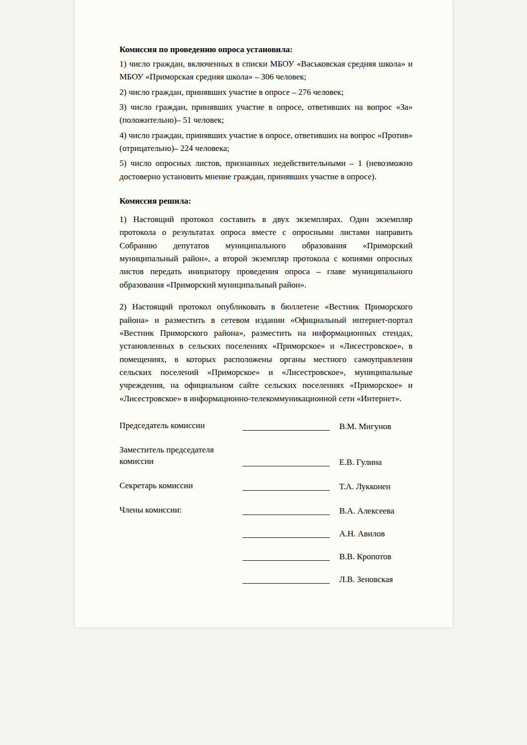Комиссия по проведению опроса установила:
1) число граждан, включенных в списки МБОУ «Васьковская средняя школа» и МБОУ «Приморская средняя школа» – 306 человек;
2) число граждан, принявших участие в опросе – 276 человек;
3) число граждан, принявших участие в опросе, ответивших на вопрос «За» (положительно)– 51 человек;
4) число граждан, принявших участие в опросе, ответивших на вопрос «Против» (отрицательно)– 224 человека;
5) число опросных листов, признанных недействительными – 1 (невозможно достоверно установить мнение граждан, принявших участие в опросе).
Комиссия решила:
1) Настоящий протокол составить в двух экземплярах. Один экземпляр протокола о результатах опроса вместе с опросными листами направить Собранию депутатов муниципального образования «Приморский муниципальный район», а второй экземпляр протокола с копиями опросных листов передать инициатору проведения опроса – главе муниципального образования «Приморский муниципальный район».
2) Настоящий протокол опубликовать в бюллетене «Вестник Приморского района» и разместить в сетевом издании «Официальный интернет-портал «Вестник Приморского района», разместить на информационных стендах, установленных в сельских поселениях «Приморское» и «Лисестровское», в помещениях, в которых расположены органы местного самоуправления сельских поселений «Приморское» и «Лисестровское», муниципальные учреждения, на официальном сайте сельских поселениях «Приморское» и «Лисестровское» в информационно-телекоммуникационной сети «Интернет».
| Председатель комиссии | | В.М. Мигунов |
| Заместитель председателя комиссии | | Е.В. Гулина |
| Секретарь комиссии | | Т.А. Лукконен |
| Члены комиссии: | | В.А. Алексеева |
| | | А.Н. Авилов |
| | | В.В. Кропотов |
| | | Л.В. Зеновская |